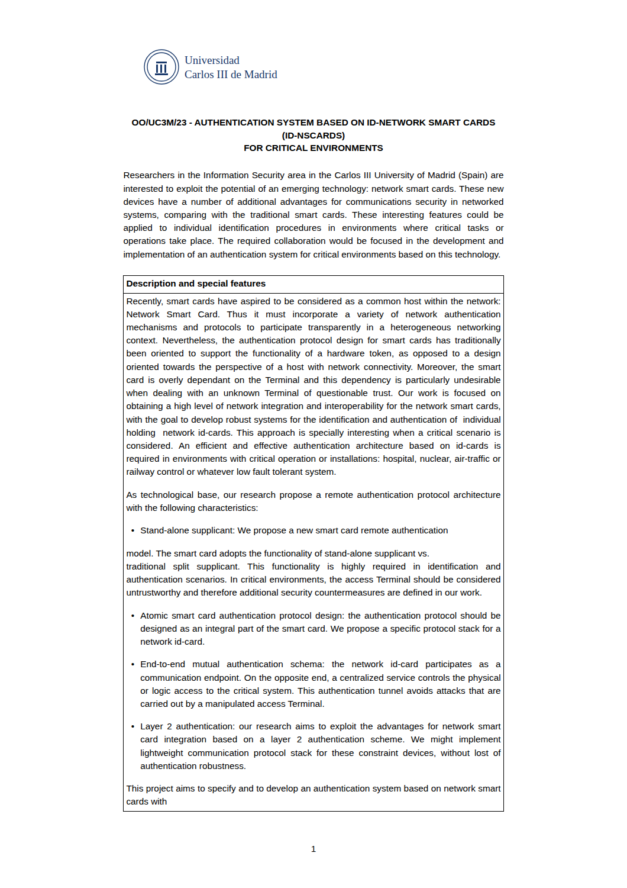OO/UC3M/23 - AUTHENTICATION SYSTEM BASED ON ID-NETWORK SMART CARDS (ID-NSCARDS)
FOR CRITICAL ENVIRONMENTS
Researchers in the Information Security area in the Carlos III University of Madrid (Spain) are interested to exploit the potential of an emerging technology: network smart cards. These new devices have a number of additional advantages for communications security in networked systems, comparing with the traditional smart cards. These interesting features could be applied to individual identification procedures in environments where critical tasks or operations take place. The required collaboration would be focused in the development and implementation of an authentication system for critical environments based on this technology.
| Description and special features |
| --- |
| Recently, smart cards have aspired to be considered as a common host within the network: Network Smart Card. Thus it must incorporate a variety of network authentication mechanisms and protocols to participate transparently in a heterogeneous networking context. Nevertheless, the authentication protocol design for smart cards has traditionally been oriented to support the functionality of a hardware token, as opposed to a design oriented towards the perspective of a host with network connectivity. Moreover, the smart card is overly dependant on the Terminal and this dependency is particularly undesirable when dealing with an unknown Terminal of questionable trust. Our work is focused on obtaining a high level of network integration and interoperability for the network smart cards, with the goal to develop robust systems for the identification and authentication of individual holding network id-cards. This approach is specially interesting when a critical scenario is considered. An efficient and effective authentication architecture based on id-cards is required in environments with critical operation or installations: hospital, nuclear, air-traffic or railway control or whatever low fault tolerant system. As technological base, our research propose a remote authentication protocol architecture with the following characteristics: Stand-alone supplicant: We propose a new smart card remote authentication model. The smart card adopts the functionality of stand-alone supplicant vs. traditional split supplicant. This functionality is highly required in identification and authentication scenarios. In critical environments, the access Terminal should be considered untrustworthy and therefore additional security countermeasures are defined in our work. Atomic smart card authentication protocol design: the authentication protocol should be designed as an integral part of the smart card. We propose a specific protocol stack for a network id-card. End-to-end mutual authentication schema: the network id-card participates as a communication endpoint. On the opposite end, a centralized service controls the physical or logic access to the critical system. This authentication tunnel avoids attacks that are carried out by a manipulated access Terminal. Layer 2 authentication: our research aims to exploit the advantages for network smart card integration based on a layer 2 authentication scheme. We might implement lightweight communication protocol stack for these constraint devices, without lost of authentication robustness. This project aims to specify and to develop an authentication system based on network smart cards with |
1